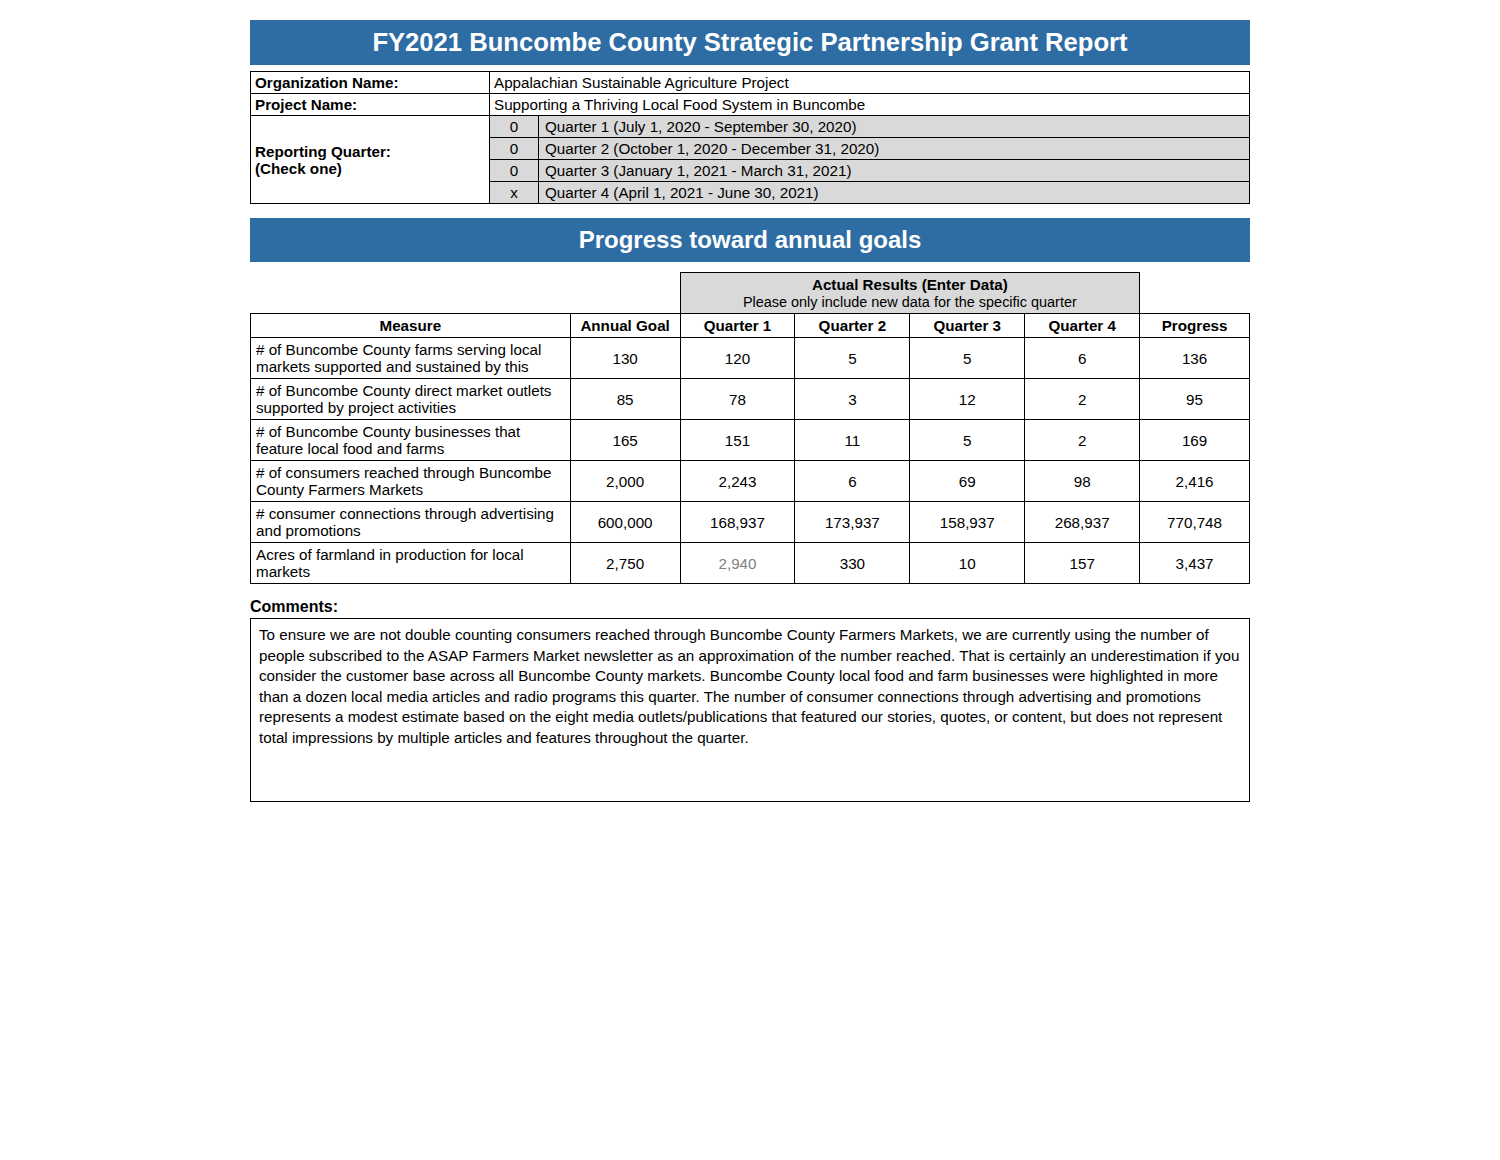FY2021 Buncombe County Strategic Partnership Grant Report
| Organization Name: | Appalachian Sustainable Agriculture Project |
| Project Name: | Supporting a Thriving Local Food System in Buncombe |
| Reporting Quarter: (Check one) | 0 | Quarter 1 (July 1, 2020 - September 30, 2020) |
| 0 | Quarter 2 (October 1, 2020 - December 31, 2020) |
| 0 | Quarter 3 (January 1, 2021 - March 31, 2021) |
| x | Quarter 4 (April 1, 2021 - June 30, 2021) |
Progress toward annual goals
| | | Actual Results (Enter Data) Please only include new data for the specific quarter | |
| Measure | Annual Goal | Quarter 1 | Quarter 2 | Quarter 3 | Quarter 4 | Progress |
| # of Buncombe County farms serving local markets supported and sustained by this | 130 | 120 | 5 | 5 | 6 | 136 |
| # of Buncombe County direct market outlets supported by project activities | 85 | 78 | 3 | 12 | 2 | 95 |
| # of Buncombe County businesses that feature local food and farms | 165 | 151 | 11 | 5 | 2 | 169 |
| # of consumers reached through Buncombe County Farmers Markets | 2,000 | 2,243 | 6 | 69 | 98 | 2,416 |
| # consumer connections through advertising and promotions | 600,000 | 168,937 | 173,937 | 158,937 | 268,937 | 770,748 |
| Acres of farmland in production for local markets | 2,750 | 2,940 | 330 | 10 | 157 | 3,437 |
Comments:
To ensure we are not double counting consumers reached through Buncombe County Farmers Markets, we are currently using the number of people subscribed to the ASAP Farmers Market newsletter as an approximation of the number reached. That is certainly an underestimation if you consider the customer base across all Buncombe County markets. Buncombe County local food and farm businesses were highlighted in more than a dozen local media articles and radio programs this quarter. The number of consumer connections through advertising and promotions represents a modest estimate based on the eight media outlets/publications that featured our stories, quotes, or content, but does not represent total impressions by multiple articles and features throughout the quarter.